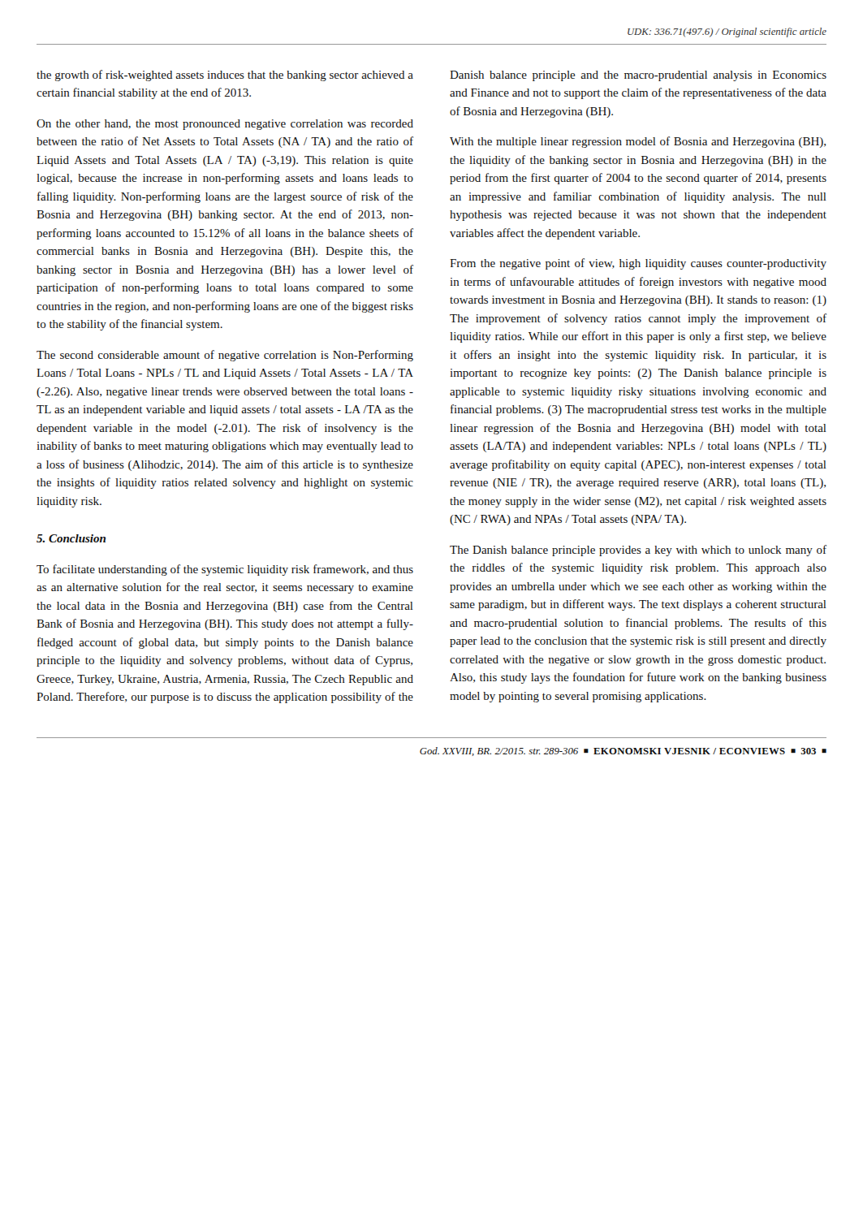UDK: 336.71(497.6) / Original scientific article
the growth of risk-weighted assets induces that the banking sector achieved a certain financial stability at the end of 2013.
On the other hand, the most pronounced negative correlation was recorded between the ratio of Net Assets to Total Assets (NA / TA) and the ratio of Liquid Assets and Total Assets (LA / TA) (-3,19). This relation is quite logical, because the increase in non-performing assets and loans leads to falling liquidity. Non-performing loans are the largest source of risk of the Bosnia and Herzegovina (BH) banking sector. At the end of 2013, non-performing loans accounted to 15.12% of all loans in the balance sheets of commercial banks in Bosnia and Herzegovina (BH). Despite this, the banking sector in Bosnia and Herzegovina (BH) has a lower level of participation of non-performing loans to total loans compared to some countries in the region, and non-performing loans are one of the biggest risks to the stability of the financial system.
The second considerable amount of negative correlation is Non-Performing Loans / Total Loans - NPLs / TL and Liquid Assets / Total Assets - LA / TA (-2.26). Also, negative linear trends were observed between the total loans - TL as an independent variable and liquid assets / total assets - LA /TA as the dependent variable in the model (-2.01). The risk of insolvency is the inability of banks to meet maturing obligations which may eventually lead to a loss of business (Alihodzic, 2014). The aim of this article is to synthesize the insights of liquidity ratios related solvency and highlight on systemic liquidity risk.
5. Conclusion
To facilitate understanding of the systemic liquidity risk framework, and thus as an alternative solution for the real sector, it seems necessary to examine the local data in the Bosnia and Herzegovina (BH) case from the Central Bank of Bosnia and Herzegovina (BH). This study does not attempt a fully-fledged account of global data, but simply points to the Danish balance principle to the liquidity and solvency problems, without data of Cyprus, Greece, Turkey, Ukraine, Austria, Armenia, Russia, The Czech Republic and Poland. Therefore, our purpose is to discuss the application possibility of the Danish balance principle and the macro-prudential analysis in Economics and Finance and not to support the claim of the representativeness of the data of Bosnia and Herzegovina (BH).
With the multiple linear regression model of Bosnia and Herzegovina (BH), the liquidity of the banking sector in Bosnia and Herzegovina (BH) in the period from the first quarter of 2004 to the second quarter of 2014, presents an impressive and familiar combination of liquidity analysis. The null hypothesis was rejected because it was not shown that the independent variables affect the dependent variable.
From the negative point of view, high liquidity causes counter-productivity in terms of unfavourable attitudes of foreign investors with negative mood towards investment in Bosnia and Herzegovina (BH). It stands to reason: (1) The improvement of solvency ratios cannot imply the improvement of liquidity ratios. While our effort in this paper is only a first step, we believe it offers an insight into the systemic liquidity risk. In particular, it is important to recognize key points: (2) The Danish balance principle is applicable to systemic liquidity risky situations involving economic and financial problems. (3) The macroprudential stress test works in the multiple linear regression of the Bosnia and Herzegovina (BH) model with total assets (LA/TA) and independent variables: NPLs / total loans (NPLs / TL) average profitability on equity capital (APEC), non-interest expenses / total revenue (NIE / TR), the average required reserve (ARR), total loans (TL), the money supply in the wider sense (M2), net capital / risk weighted assets (NC / RWA) and NPAs / Total assets (NPA/ TA).
The Danish balance principle provides a key with which to unlock many of the riddles of the systemic liquidity risk problem. This approach also provides an umbrella under which we see each other as working within the same paradigm, but in different ways. The text displays a coherent structural and macro-prudential solution to financial problems. The results of this paper lead to the conclusion that the systemic risk is still present and directly correlated with the negative or slow growth in the gross domestic product. Also, this study lays the foundation for future work on the banking business model by pointing to several promising applications.
God. XXVIII, BR. 2/2015. str. 289-306 ■ EKONOMSKI VJESNIK / ECONVIEWS ■ 303 ■